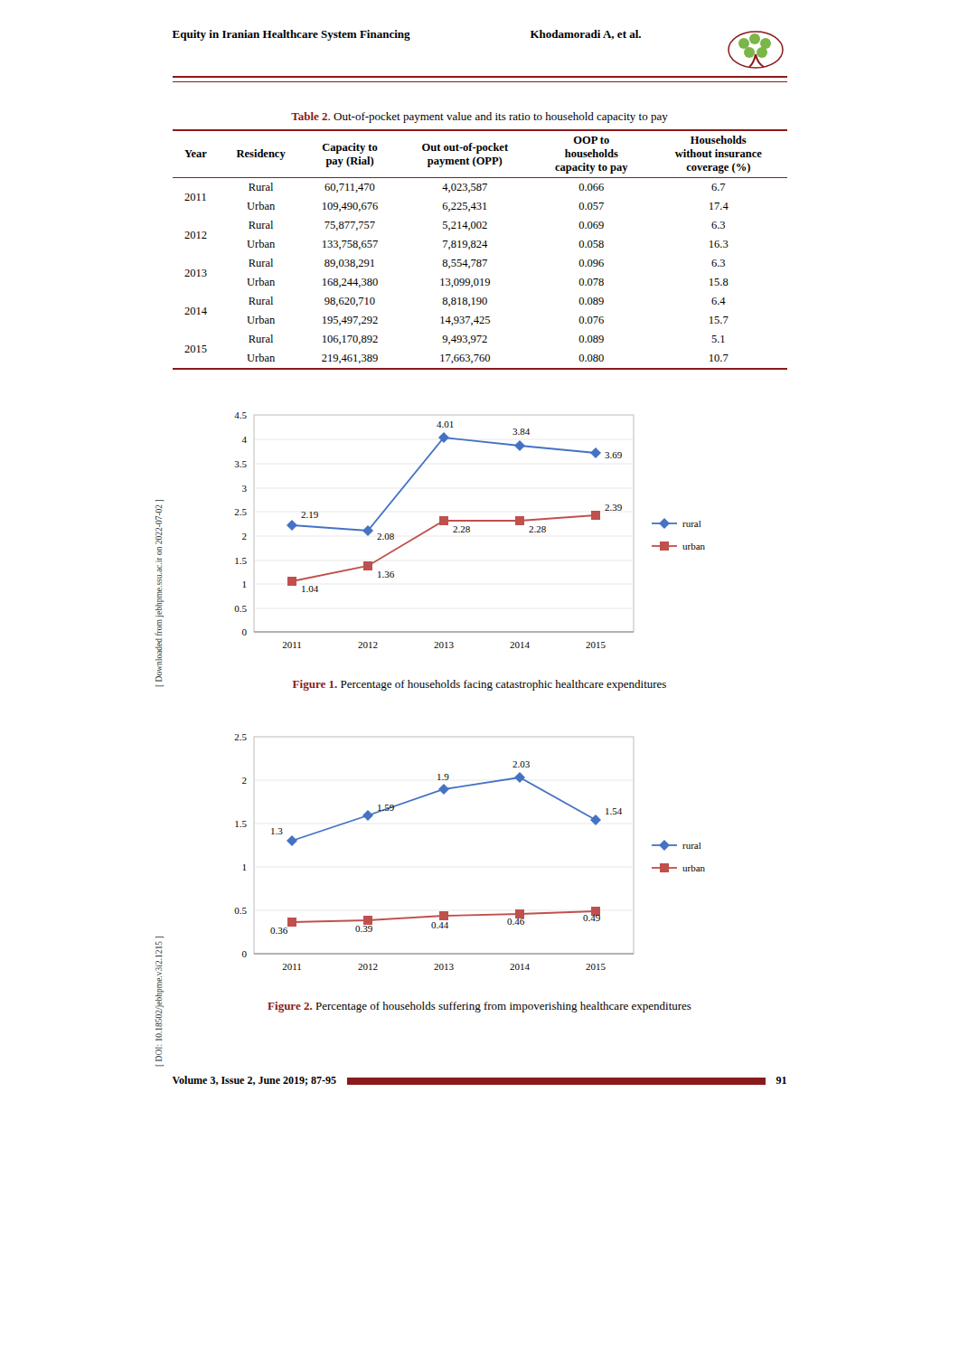[ Downloaded from jebhpme.ssu.ac.ir on 2022-07-02 ] [ DOI: 10.18502/jebhpme.v3i2.1215 ]
Equity in Iranian Healthcare System Financing
Khodamoradi A, et al.
Table 2. Out-of-pocket payment value and its ratio to household capacity to pay
| Year | Residency | Capacity to pay (Rial) | Out out-of-pocket payment (OPP) | OOP to households capacity to pay | Households without insurance coverage (%) |
| --- | --- | --- | --- | --- | --- |
| 2011 | Rural | 60,711,470 | 4,023,587 | 0.066 | 6.7 |
| Urban | 109,490,676 | 6,225,431 | 0.057 | 17.4 |
| 2012 | Rural | 75,877,757 | 5,214,002 | 0.069 | 6.3 |
| Urban | 133,758,657 | 7,819,824 | 0.058 | 16.3 |
| 2013 | Rural | 89,038,291 | 8,554,787 | 0.096 | 6.3 |
| Urban | 168,244,380 | 13,099,019 | 0.078 | 15.8 |
| 2014 | Rural | 98,620,710 | 8,818,190 | 0.089 | 6.4 |
| Urban | 195,497,292 | 14,937,425 | 0.076 | 15.7 |
| 2015 | Rural | 106,170,892 | 9,493,972 | 0.089 | 5.1 |
| Urban | 219,461,389 | 17,663,760 | 0.080 | 10.7 |
4.5 4 3.5 3 2.5 2 1.5 1 0.5 0 2011 2012 2013 2014 2015 2.19 2.08 4.01 3.84 3.69 1.04 1.36 2.28 2.28 2.39 rural urban
Figure 1. Percentage of households facing catastrophic healthcare expenditures
2.5 2 1.5 1 0.5 0 2011 2012 2013 2014 2015 1.3 1.59 1.9 2.03 1.54 0.36 0.39 0.44 0.46 0.49 rural urban
Figure 2. Percentage of households suffering from impoverishing healthcare expenditures
Volume 3, Issue 2, June 2019; 87-95
91